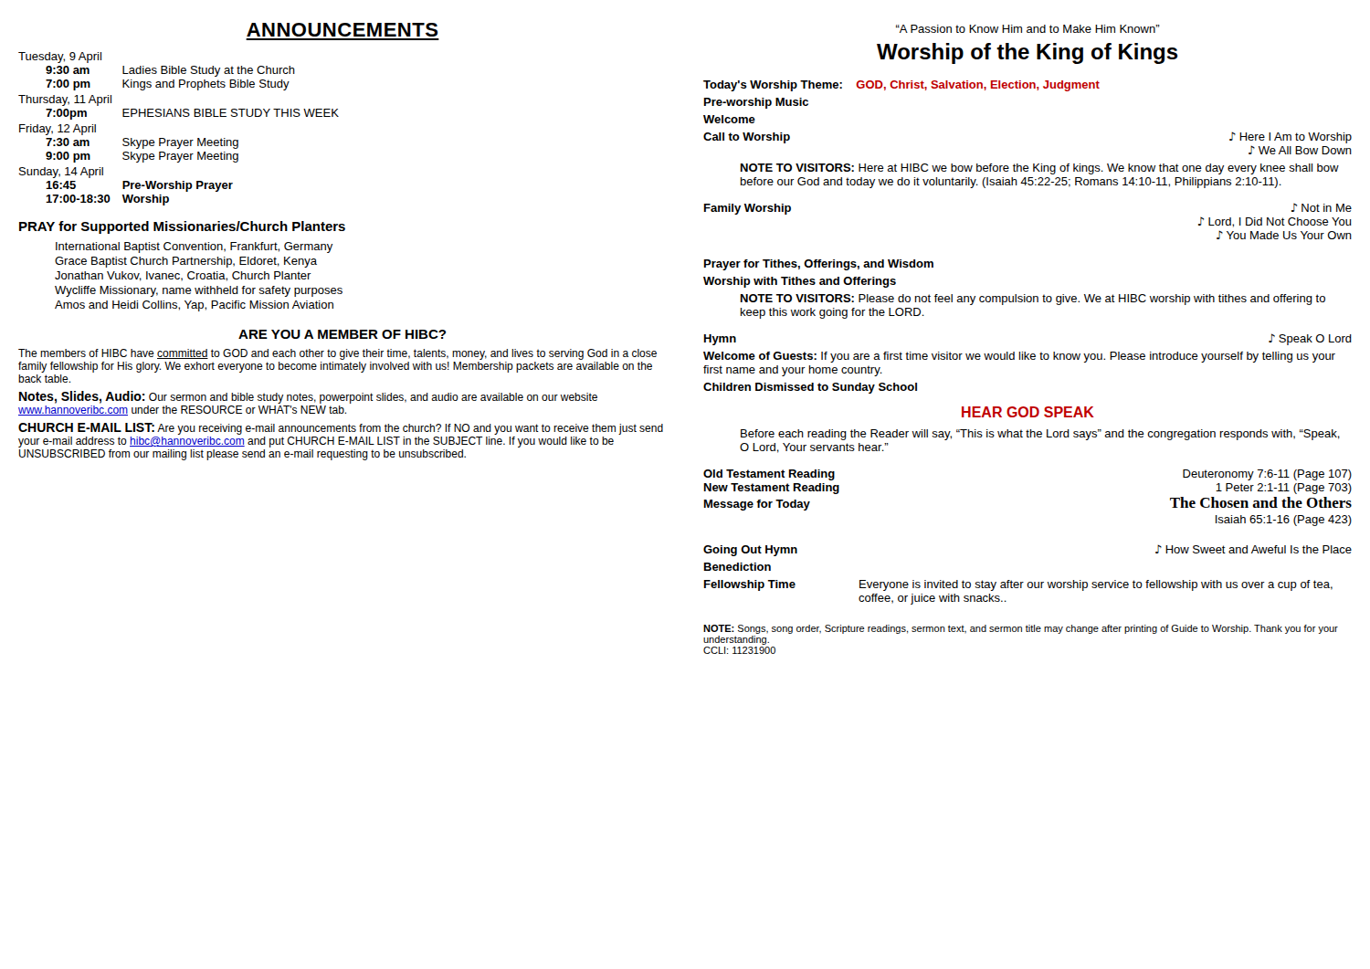ANNOUNCEMENTS
Tuesday, 9 April
9:30 am Ladies Bible Study at the Church
7:00 pm Kings and Prophets Bible Study
Thursday, 11 April
7:00pm EPHESIANS BIBLE STUDY THIS WEEK
Friday, 12 April
7:30 am Skype Prayer Meeting
9:00 pm Skype Prayer Meeting
Sunday, 14 April
16:45 Pre-Worship Prayer
17:00-18:30 Worship
PRAY for Supported Missionaries/Church Planters
International Baptist Convention, Frankfurt, Germany
Grace Baptist Church Partnership, Eldoret, Kenya
Jonathan Vukov, Ivanec, Croatia, Church Planter
Wycliffe Missionary, name withheld for safety purposes
Amos and Heidi Collins, Yap, Pacific Mission Aviation
ARE YOU A MEMBER OF HIBC?
The members of HIBC have committed to GOD and each other to give their time, talents, money, and lives to serving God in a close family fellowship for His glory. We exhort everyone to become intimately involved with us! Membership packets are available on the back table.
Notes, Slides, Audio: Our sermon and bible study notes, powerpoint slides, and audio are available on our website www.hannoveribc.com under the RESOURCE or WHAT's NEW tab.
CHURCH E-MAIL LIST: Are you receiving e-mail announcements from the church? If NO and you want to receive them just send your e-mail address to hibc@hannoveribc.com and put CHURCH E-MAIL LIST in the SUBJECT line. If you would like to be UNSUBSCRIBED from our mailing list please send an e-mail requesting to be unsubscribed.
“A Passion to Know Him and to Make Him Known”
Worship of the King of Kings
Today's Worship Theme: GOD, Christ, Salvation, Election, Judgment
Pre-worship Music
Welcome
Call to Worship
♪ Here I Am to Worship
♪ We All Bow Down
NOTE TO VISITORS: Here at HIBC we bow before the King of kings. We know that one day every knee shall bow before our God and today we do it voluntarily. (Isaiah 45:22-25; Romans 14:10-11, Philippians 2:10-11).
Family Worship
♪ Not in Me
♪ Lord, I Did Not Choose You
♪ You Made Us Your Own
Prayer for Tithes, Offerings, and Wisdom
Worship with Tithes and Offerings
NOTE TO VISITORS: Please do not feel any compulsion to give. We at HIBC worship with tithes and offering to keep this work going for the LORD.
Hymn
♪ Speak O Lord
Welcome of Guests: If you are a first time visitor we would like to know you. Please introduce yourself by telling us your first name and your home country.
Children Dismissed to Sunday School
HEAR GOD SPEAK
Before each reading the Reader will say, “This is what the Lord says” and the congregation responds with, “Speak, O Lord, Your servants hear.”
Old Testament Reading
Deuteronomy 7:6-11 (Page 107)
New Testament Reading
1 Peter 2:1-11 (Page 703)
Message for Today
The Chosen and the Others
Isaiah 65:1-16 (Page 423)
Going Out Hymn
♪ How Sweet and Aweful Is the Place
Benediction
Fellowship Time
Everyone is invited to stay after our worship service to fellowship with us over a cup of tea, coffee, or juice with snacks..
NOTE: Songs, song order, Scripture readings, sermon text, and sermon title may change after printing of Guide to Worship. Thank you for your understanding.
CCLI: 11231900